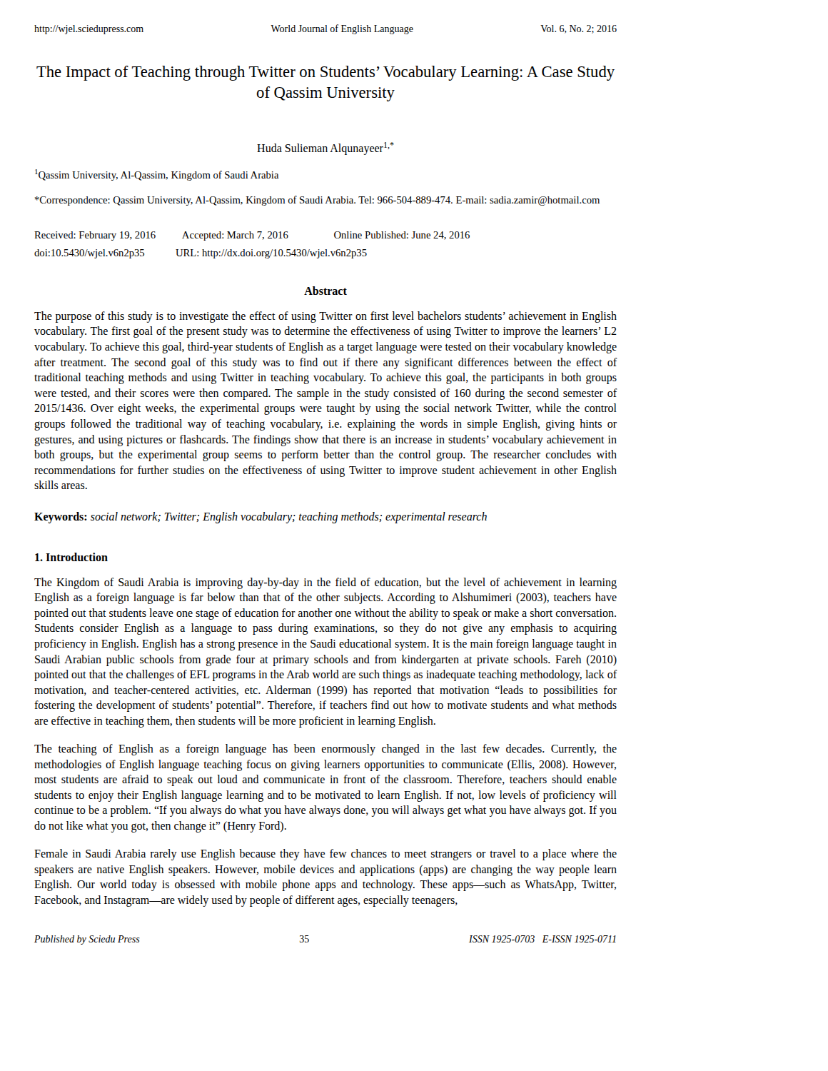http://wjel.sciedupress.com World Journal of English Language Vol. 6, No. 2; 2016
The Impact of Teaching through Twitter on Students’ Vocabulary Learning: A Case Study of Qassim University
Huda Sulieman Alqunayeer1,*
1Qassim University, Al-Qassim, Kingdom of Saudi Arabia
*Correspondence: Qassim University, Al-Qassim, Kingdom of Saudi Arabia. Tel: 966-504-889-474. E-mail: sadia.zamir@hotmail.com
Received: February 19, 2016 Accepted: March 7, 2016 Online Published: June 24, 2016
doi:10.5430/wjel.v6n2p35 URL: http://dx.doi.org/10.5430/wjel.v6n2p35
Abstract
The purpose of this study is to investigate the effect of using Twitter on first level bachelors students’ achievement in English vocabulary. The first goal of the present study was to determine the effectiveness of using Twitter to improve the learners’ L2 vocabulary. To achieve this goal, third-year students of English as a target language were tested on their vocabulary knowledge after treatment. The second goal of this study was to find out if there any significant differences between the effect of traditional teaching methods and using Twitter in teaching vocabulary. To achieve this goal, the participants in both groups were tested, and their scores were then compared. The sample in the study consisted of 160 during the second semester of 2015/1436. Over eight weeks, the experimental groups were taught by using the social network Twitter, while the control groups followed the traditional way of teaching vocabulary, i.e. explaining the words in simple English, giving hints or gestures, and using pictures or flashcards. The findings show that there is an increase in students’ vocabulary achievement in both groups, but the experimental group seems to perform better than the control group. The researcher concludes with recommendations for further studies on the effectiveness of using Twitter to improve student achievement in other English skills areas.
Keywords: social network; Twitter; English vocabulary; teaching methods; experimental research
1. Introduction
The Kingdom of Saudi Arabia is improving day-by-day in the field of education, but the level of achievement in learning English as a foreign language is far below than that of the other subjects. According to Alshumimeri (2003), teachers have pointed out that students leave one stage of education for another one without the ability to speak or make a short conversation. Students consider English as a language to pass during examinations, so they do not give any emphasis to acquiring proficiency in English. English has a strong presence in the Saudi educational system. It is the main foreign language taught in Saudi Arabian public schools from grade four at primary schools and from kindergarten at private schools. Fareh (2010) pointed out that the challenges of EFL programs in the Arab world are such things as inadequate teaching methodology, lack of motivation, and teacher-centered activities, etc. Alderman (1999) has reported that motivation “leads to possibilities for fostering the development of students’ potential”. Therefore, if teachers find out how to motivate students and what methods are effective in teaching them, then students will be more proficient in learning English.
The teaching of English as a foreign language has been enormously changed in the last few decades. Currently, the methodologies of English language teaching focus on giving learners opportunities to communicate (Ellis, 2008). However, most students are afraid to speak out loud and communicate in front of the classroom. Therefore, teachers should enable students to enjoy their English language learning and to be motivated to learn English. If not, low levels of proficiency will continue to be a problem. “If you always do what you have always done, you will always get what you have always got. If you do not like what you got, then change it” (Henry Ford).
Female in Saudi Arabia rarely use English because they have few chances to meet strangers or travel to a place where the speakers are native English speakers. However, mobile devices and applications (apps) are changing the way people learn English. Our world today is obsessed with mobile phone apps and technology. These apps—such as WhatsApp, Twitter, Facebook, and Instagram—are widely used by people of different ages, especially teenagers,
Published by Sciedu Press 35 ISSN 1925-0703 E-ISSN 1925-0711